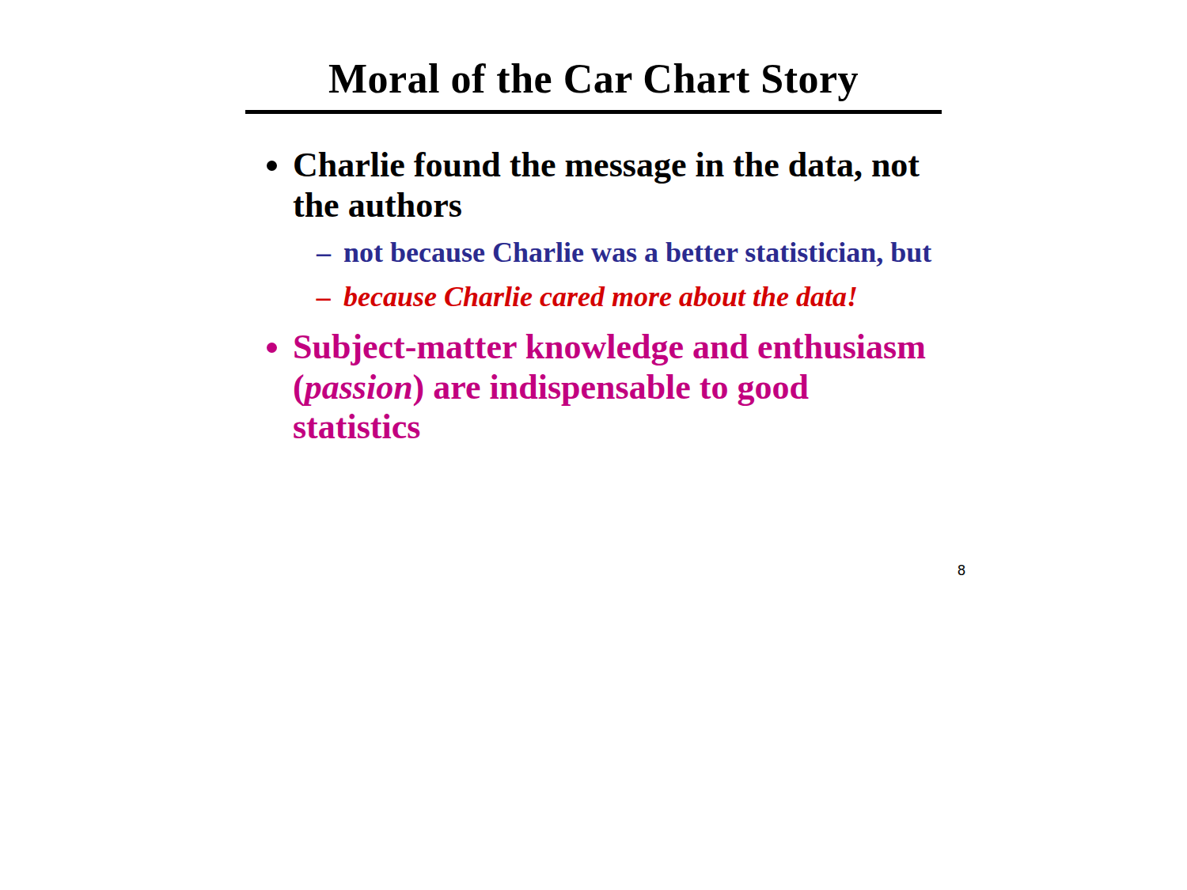Moral of the Car Chart Story
Charlie found the message in the data, not the authors
not because Charlie was a better statistician, but
because Charlie cared more about the data!
Subject-matter knowledge and enthusiasm (passion) are indispensable to good statistics
8